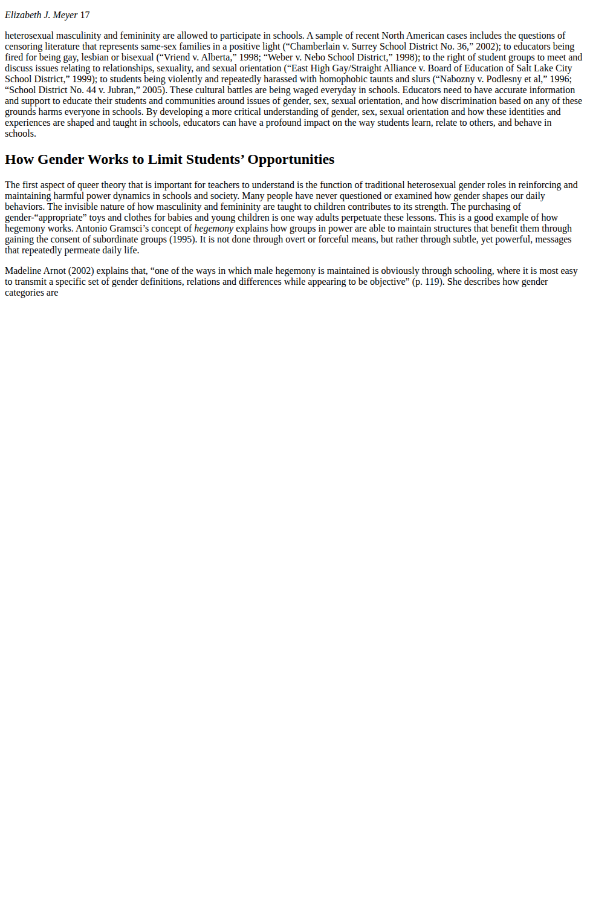Elizabeth J. Meyer 17
heterosexual masculinity and femininity are allowed to participate in schools. A sample of recent North American cases includes the questions of censoring literature that represents same-sex families in a positive light (“Chamberlain v. Surrey School District No. 36,” 2002); to educators being fired for being gay, lesbian or bisexual (“Vriend v. Alberta,” 1998; “Weber v. Nebo School District,” 1998); to the right of student groups to meet and discuss issues relating to relationships, sexuality, and sexual orientation (“East High Gay/Straight Alliance v. Board of Education of Salt Lake City School District,” 1999); to students being violently and repeatedly harassed with homophobic taunts and slurs (“Nabozny v. Podlesny et al,” 1996; “School District No. 44 v. Jubran,” 2005). These cultural battles are being waged everyday in schools. Educators need to have accurate information and support to educate their students and communities around issues of gender, sex, sexual orientation, and how discrimination based on any of these grounds harms everyone in schools. By developing a more critical understanding of gender, sex, sexual orientation and how these identities and experiences are shaped and taught in schools, educators can have a profound impact on the way students learn, relate to others, and behave in schools.
How Gender Works to Limit Students’ Opportunities
The first aspect of queer theory that is important for teachers to understand is the function of traditional heterosexual gender roles in reinforcing and maintaining harmful power dynamics in schools and society. Many people have never questioned or examined how gender shapes our daily behaviors. The invisible nature of how masculinity and femininity are taught to children contributes to its strength. The purchasing of gender-“appropriate” toys and clothes for babies and young children is one way adults perpetuate these lessons. This is a good example of how hegemony works. Antonio Gramsci’s concept of hegemony explains how groups in power are able to maintain structures that benefit them through gaining the consent of subordinate groups (1995). It is not done through overt or forceful means, but rather through subtle, yet powerful, messages that repeatedly permeate daily life.
Madeline Arnot (2002) explains that, “one of the ways in which male hegemony is maintained is obviously through schooling, where it is most easy to transmit a specific set of gender definitions, relations and differences while appearing to be objective” (p. 119). She describes how gender categories are